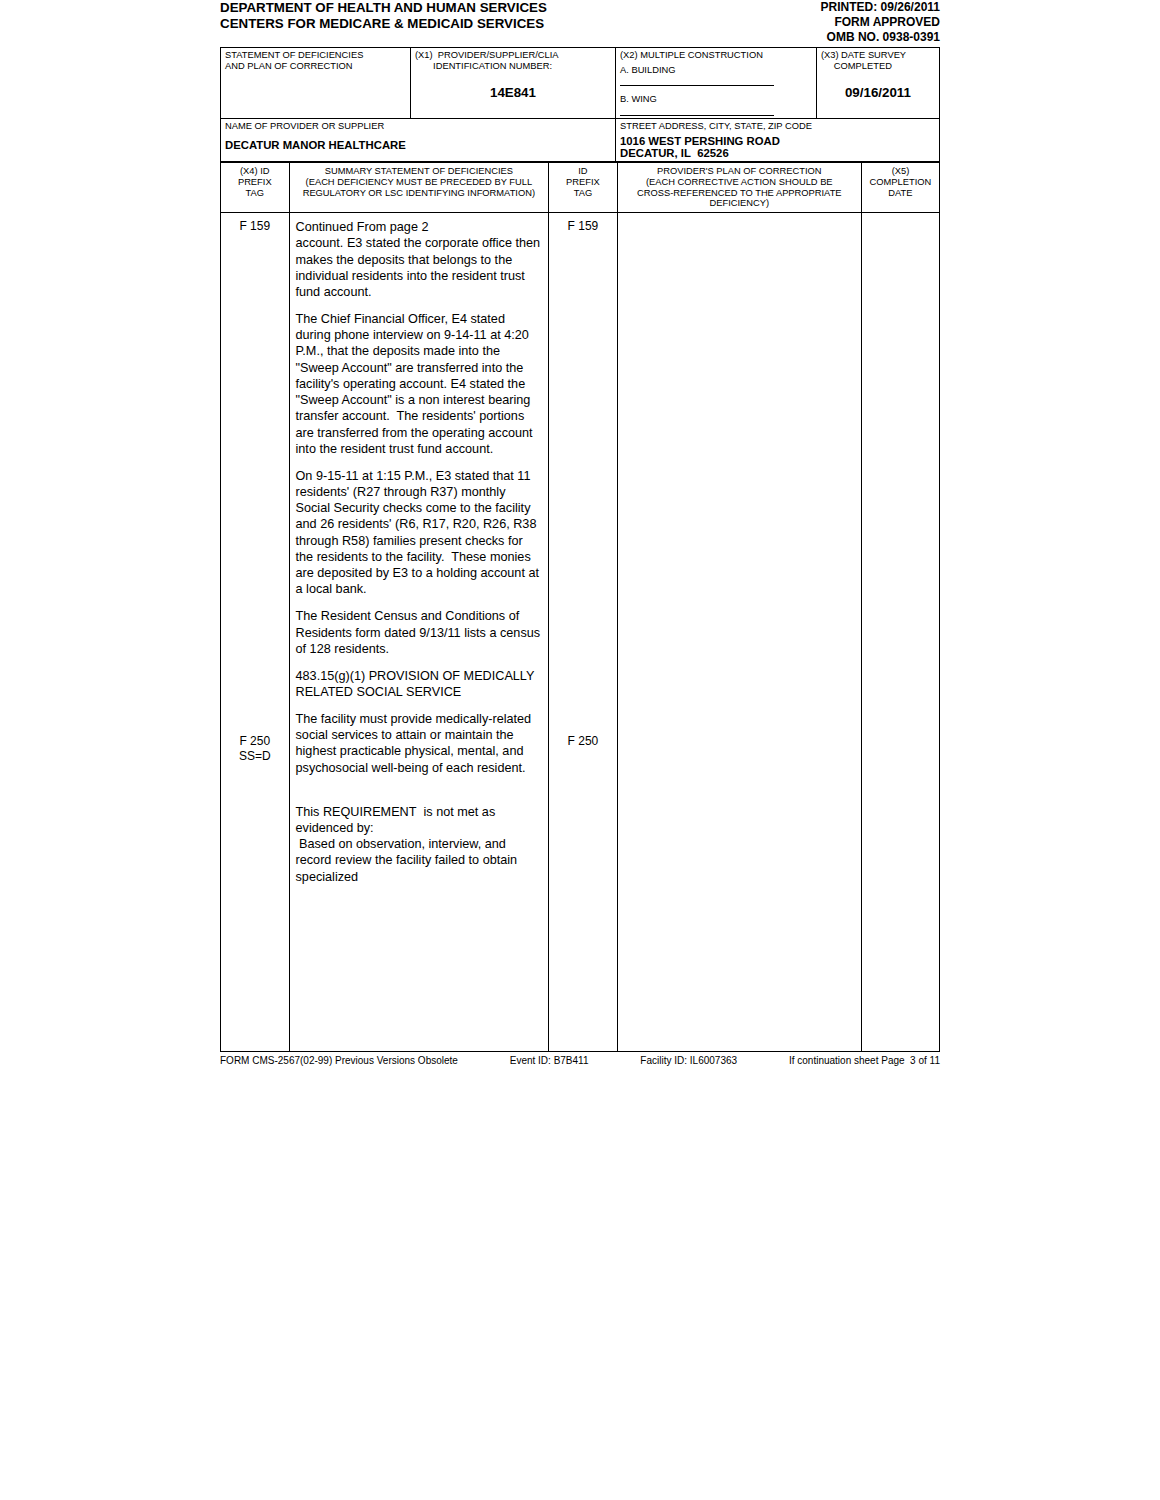DEPARTMENT OF HEALTH AND HUMAN SERVICES
CENTERS FOR MEDICARE & MEDICAID SERVICES
PRINTED: 09/26/2011
FORM APPROVED
OMB NO. 0938-0391
| STATEMENT OF DEFICIENCIES AND PLAN OF CORRECTION | (X1) PROVIDER/SUPPLIER/CLIA IDENTIFICATION NUMBER: 14E841 | (X2) MULTIPLE CONSTRUCTION A. BUILDING B. WING | (X3) DATE SURVEY COMPLETED 09/16/2011 |
| NAME OF PROVIDER OR SUPPLIER DECATUR MANOR HEALTHCARE | STREET ADDRESS, CITY, STATE, ZIP CODE 1016 WEST PERSHING ROAD DECATUR, IL 62526 |
| (X4) ID PREFIX TAG | SUMMARY STATEMENT OF DEFICIENCIES (EACH DEFICIENCY MUST BE PRECEDED BY FULL REGULATORY OR LSC IDENTIFYING INFORMATION) | ID PREFIX TAG | PROVIDER'S PLAN OF CORRECTION (EACH CORRECTIVE ACTION SHOULD BE CROSS-REFERENCED TO THE APPROPRIATE DEFICIENCY) | (X5) COMPLETION DATE |
| --- | --- | --- | --- | --- |
| F 159 F 250 SS=D | Continued From page 2 account. E3 stated the corporate office then makes the deposits that belongs to the individual residents into the resident trust fund account. The Chief Financial Officer, E4 stated during phone interview on 9-14-11 at 4:20 P.M., that the deposits made into the "Sweep Account" are transferred into the facility's operating account. E4 stated the "Sweep Account" is a non interest bearing transfer account. The residents' portions are transferred from the operating account into the resident trust fund account. On 9-15-11 at 1:15 P.M., E3 stated that 11 residents' (R27 through R37) monthly Social Security checks come to the facility and 26 residents' (R6, R17, R20, R26, R38 through R58) families present checks for the residents to the facility. These monies are deposited by E3 to a holding account at a local bank. The Resident Census and Conditions of Residents form dated 9/13/11 lists a census of 128 residents. 483.15(g)(1) PROVISION OF MEDICALLY RELATED SOCIAL SERVICE The facility must provide medically-related social services to attain or maintain the highest practicable physical, mental, and psychosocial well-being of each resident. This REQUIREMENT is not met as evidenced by: Based on observation, interview, and record review the facility failed to obtain specialized | F 159 F 250 | | |
FORM CMS-2567(02-99) Previous Versions Obsolete
Event ID: B7B411
Facility ID: IL6007363
If continuation sheet Page 3 of 11